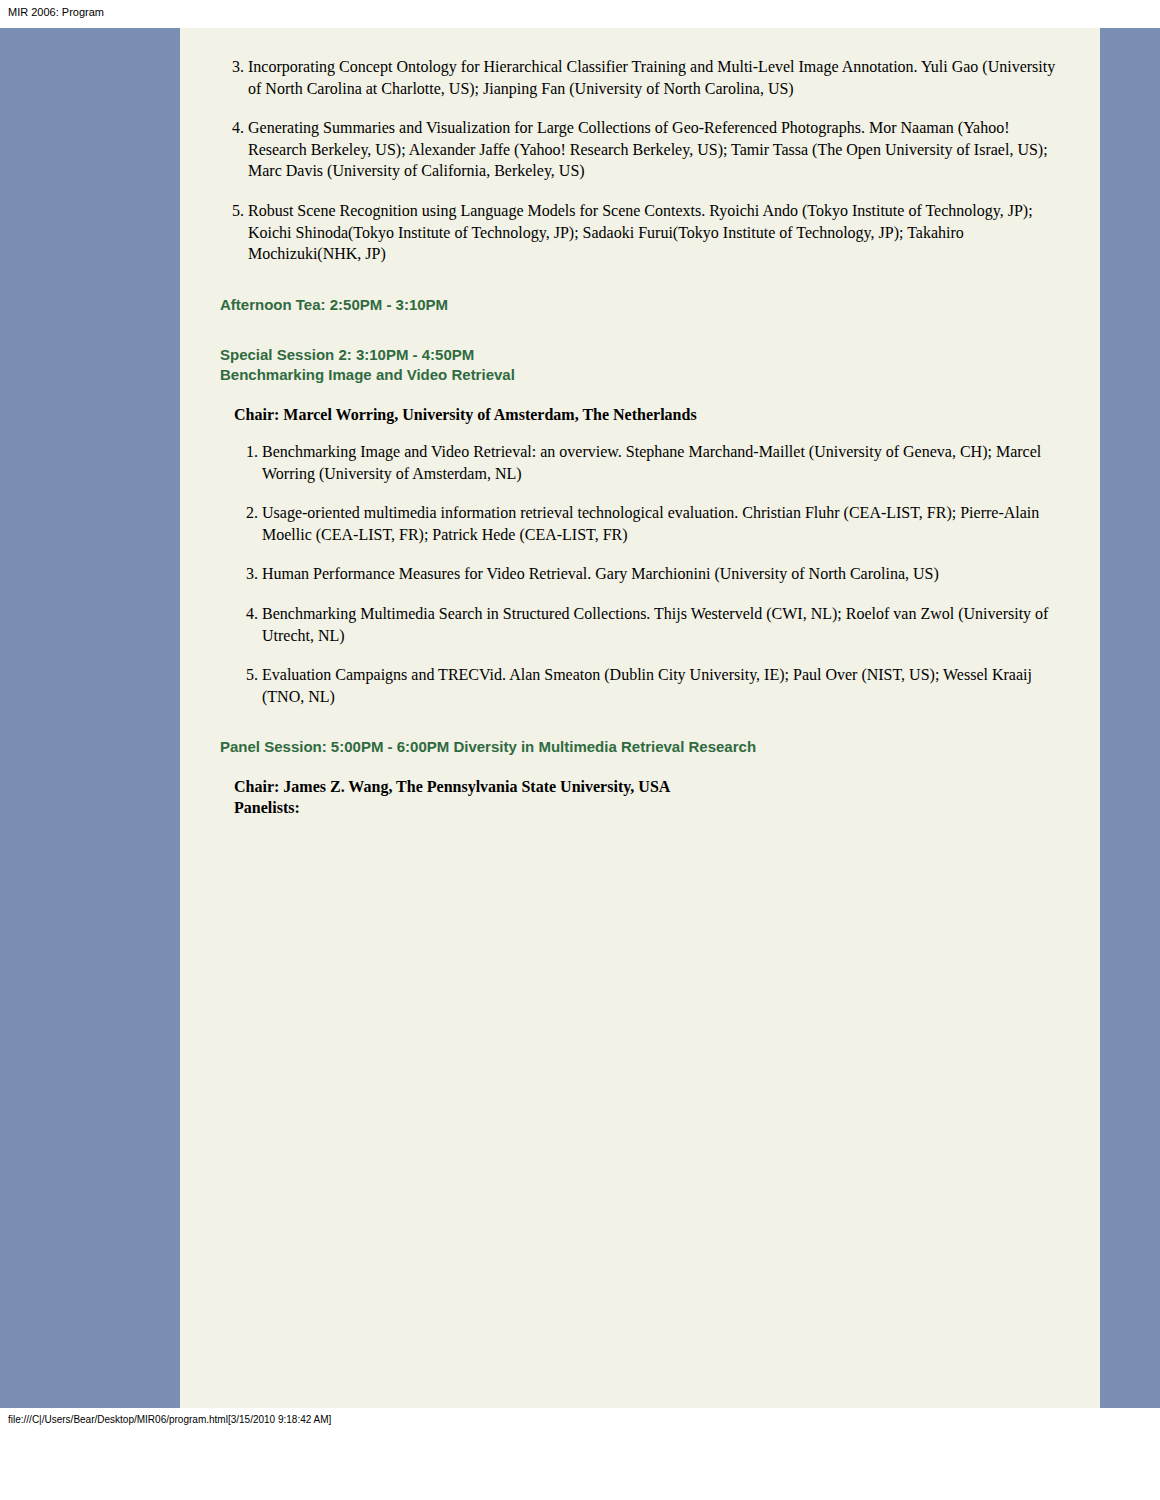MIR 2006: Program
Incorporating Concept Ontology for Hierarchical Classifier Training and Multi-Level Image Annotation. Yuli Gao (University of North Carolina at Charlotte, US); Jianping Fan (University of North Carolina, US)
Generating Summaries and Visualization for Large Collections of Geo-Referenced Photographs. Mor Naaman (Yahoo! Research Berkeley, US); Alexander Jaffe (Yahoo! Research Berkeley, US); Tamir Tassa (The Open University of Israel, US); Marc Davis (University of California, Berkeley, US)
Robust Scene Recognition using Language Models for Scene Contexts. Ryoichi Ando (Tokyo Institute of Technology, JP); Koichi Shinoda(Tokyo Institute of Technology, JP); Sadaoki Furui(Tokyo Institute of Technology, JP); Takahiro Mochizuki(NHK, JP)
Afternoon Tea: 2:50PM - 3:10PM
Special Session 2: 3:10PM - 4:50PM
Benchmarking Image and Video Retrieval
Chair: Marcel Worring, University of Amsterdam, The Netherlands
Benchmarking Image and Video Retrieval: an overview. Stephane Marchand-Maillet (University of Geneva, CH); Marcel Worring (University of Amsterdam, NL)
Usage-oriented multimedia information retrieval technological evaluation. Christian Fluhr (CEA-LIST, FR); Pierre-Alain Moellic (CEA-LIST, FR); Patrick Hede (CEA-LIST, FR)
Human Performance Measures for Video Retrieval. Gary Marchionini (University of North Carolina, US)
Benchmarking Multimedia Search in Structured Collections. Thijs Westerveld (CWI, NL); Roelof van Zwol (University of Utrecht, NL)
Evaluation Campaigns and TRECVid. Alan Smeaton (Dublin City University, IE); Paul Over (NIST, US); Wessel Kraaij (TNO, NL)
Panel Session: 5:00PM - 6:00PM Diversity in Multimedia Retrieval Research
Chair: James Z. Wang, The Pennsylvania State University, USA
Panelists:
file:///C|/Users/Bear/Desktop/MIR06/program.html[3/15/2010 9:18:42 AM]